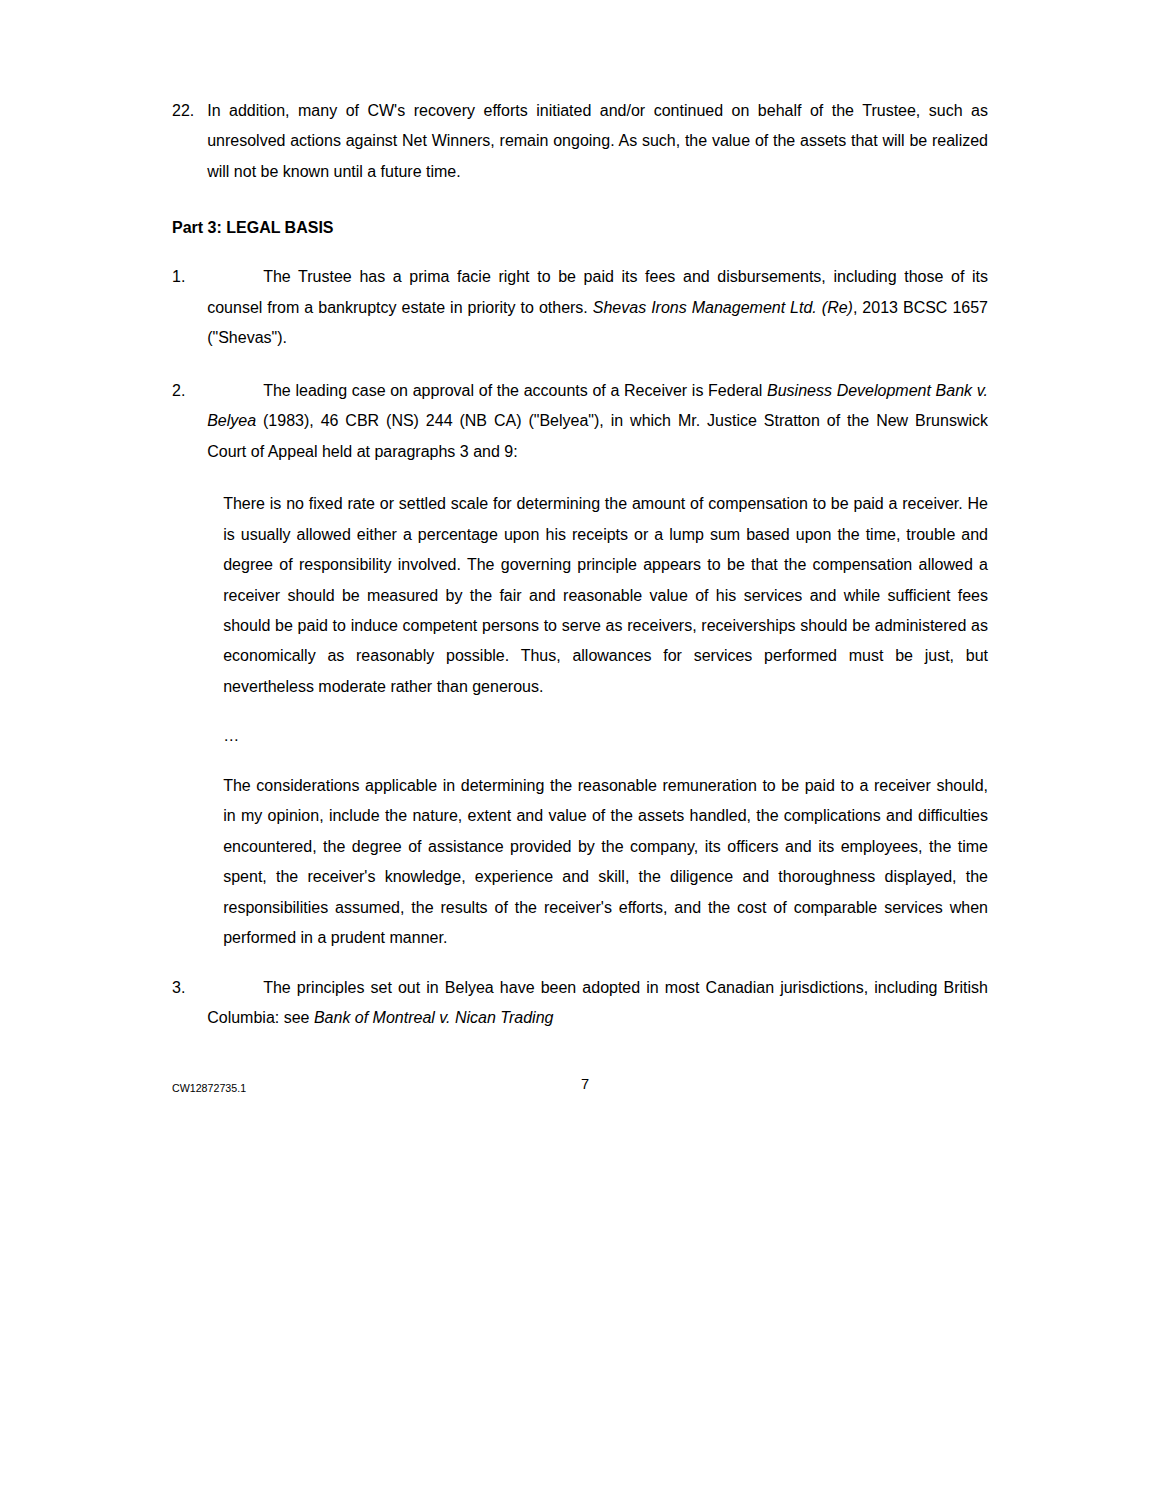22.
In addition, many of CW's recovery efforts initiated and/or continued on behalf of the Trustee, such as unresolved actions against Net Winners, remain ongoing. As such, the value of the assets that will be realized will not be known until a future time.
Part 3: LEGAL BASIS
1.
The Trustee has a prima facie right to be paid its fees and disbursements, including those of its counsel from a bankruptcy estate in priority to others. Shevas Irons Management Ltd. (Re), 2013 BCSC 1657 ("Shevas").
2.
The leading case on approval of the accounts of a Receiver is Federal Business Development Bank v. Belyea (1983), 46 CBR (NS) 244 (NB CA) ("Belyea"), in which Mr. Justice Stratton of the New Brunswick Court of Appeal held at paragraphs 3 and 9:
There is no fixed rate or settled scale for determining the amount of compensation to be paid a receiver. He is usually allowed either a percentage upon his receipts or a lump sum based upon the time, trouble and degree of responsibility involved. The governing principle appears to be that the compensation allowed a receiver should be measured by the fair and reasonable value of his services and while sufficient fees should be paid to induce competent persons to serve as receivers, receiverships should be administered as economically as reasonably possible. Thus, allowances for services performed must be just, but nevertheless moderate rather than generous.
…
The considerations applicable in determining the reasonable remuneration to be paid to a receiver should, in my opinion, include the nature, extent and value of the assets handled, the complications and difficulties encountered, the degree of assistance provided by the company, its officers and its employees, the time spent, the receiver's knowledge, experience and skill, the diligence and thoroughness displayed, the responsibilities assumed, the results of the receiver's efforts, and the cost of comparable services when performed in a prudent manner.
3.
The principles set out in Belyea have been adopted in most Canadian jurisdictions, including British Columbia: see Bank of Montreal v. Nican Trading
CW12872735.1
7